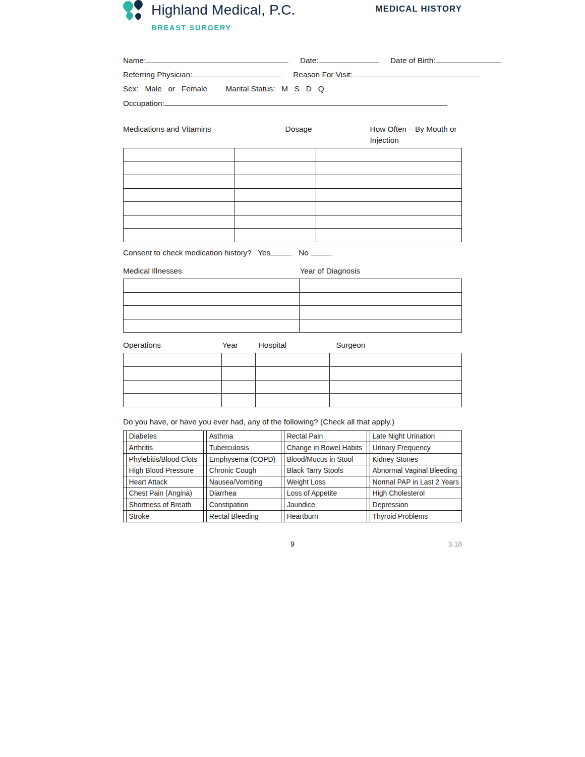Highland Medical, P.C.
BREAST SURGERY
MEDICAL HISTORY
Name: Date: Date of Birth:
Referring Physician: Reason For Visit:
Sex: Male or Female Marital Status: M S D Q
Occupation:
Medications and Vitamins
Dosage
How Often – By Mouth or Injection
Consent to check medication history? Yes No
Medical Illnesses
Year of Diagnosis
Operations
Year
Hospital
Surgeon
Do you have, or have you ever had, any of the following? (Check all that apply.)
| | Diabetes | | Asthma | | Rectal Pain | | Late Night Urination |
| | Arthritis | | Tuberculosis | | Change in Bowel Habits | | Urinary Frequency |
| | Phylebitis/Blood Clots | | Emphysema (COPD) | | Blood/Mucus in Stool | | Kidney Stones |
| | High Blood Pressure | | Chronic Cough | | Black Tarry Stools | | Abnormal Vaginal Bleeding |
| | Heart Attack | | Nausea/Vomiting | | Weight Loss | | Normal PAP in Last 2 Years |
| | Chest Pain (Angina) | | Diarrhea | | Loss of Appetite | | High Cholesterol |
| | Shortness of Breath | | Constipation | | Jaundice | | Depression |
| | Stroke | | Rectal Bleeding | | Heartburn | | Thyroid Problems |
9
3.18